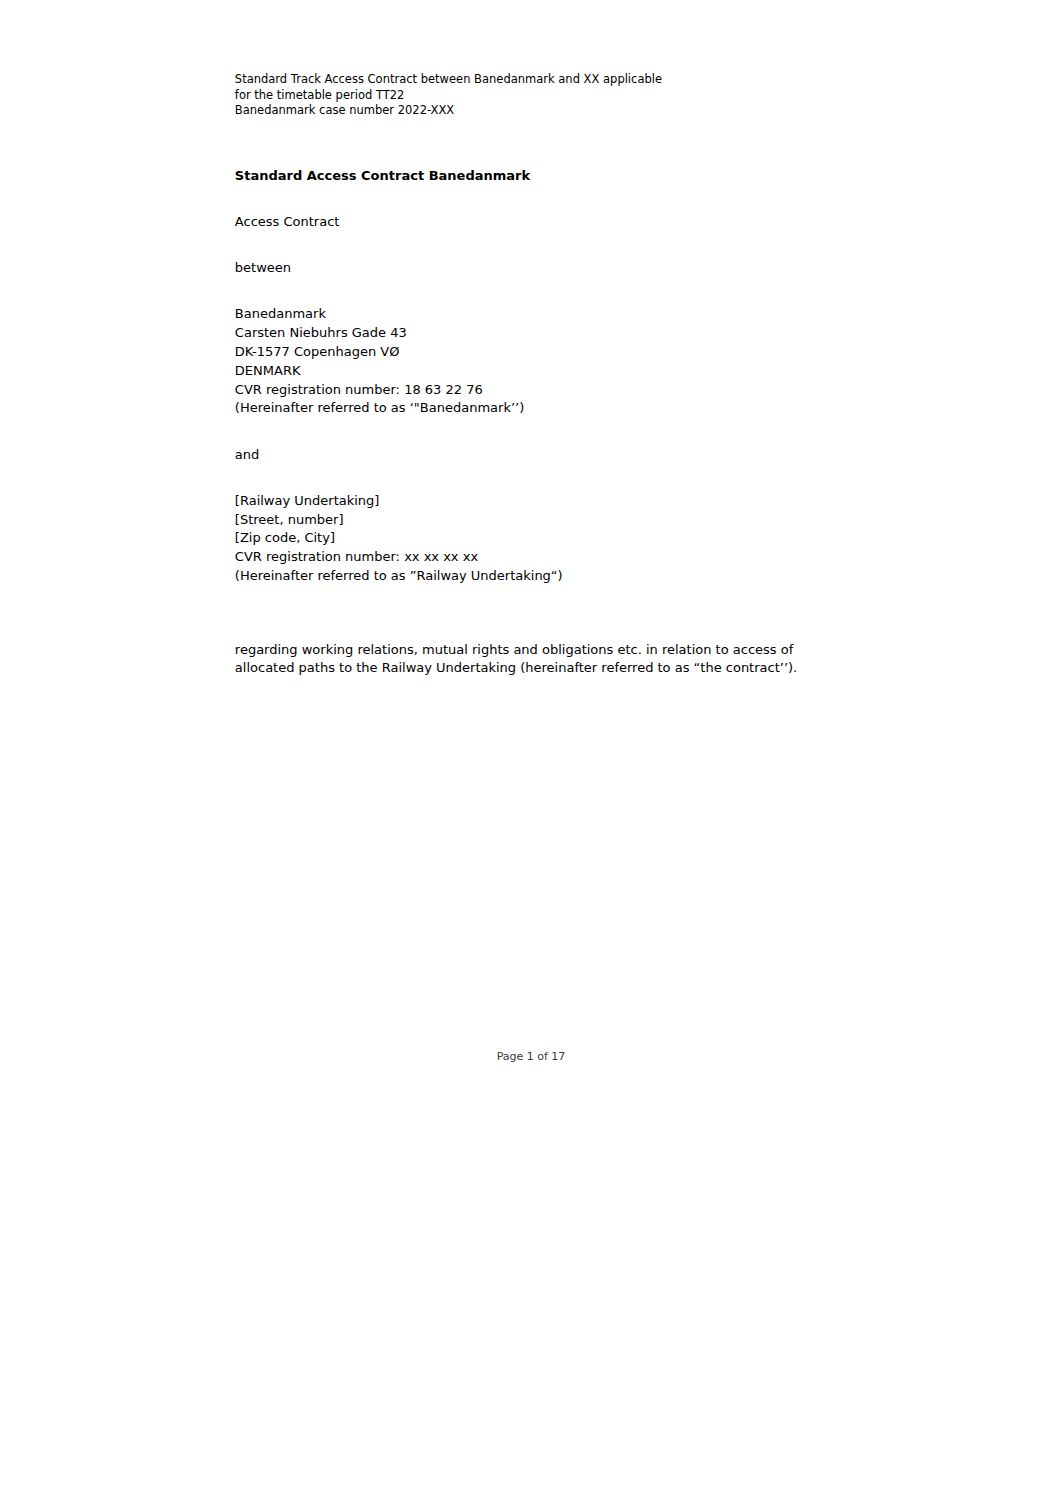Standard Track Access Contract between Banedanmark and XX applicable
for the timetable period TT22
Banedanmark case number 2022-XXX
Standard Access Contract Banedanmark
Access Contract
between
Banedanmark
Carsten Niebuhrs Gade 43
DK-1577 Copenhagen VØ
DENMARK
CVR registration number: 18 63 22 76
(Hereinafter referred to as ‘"Banedanmark’’)
and
[Railway Undertaking]
[Street, number]
[Zip code, City]
CVR registration number: xx xx xx xx
(Hereinafter referred to as ”Railway Undertaking“)
regarding working relations, mutual rights and obligations etc. in relation to access of allocated paths to the Railway Undertaking (hereinafter referred to as “the contract’’).
Page 1 of 17